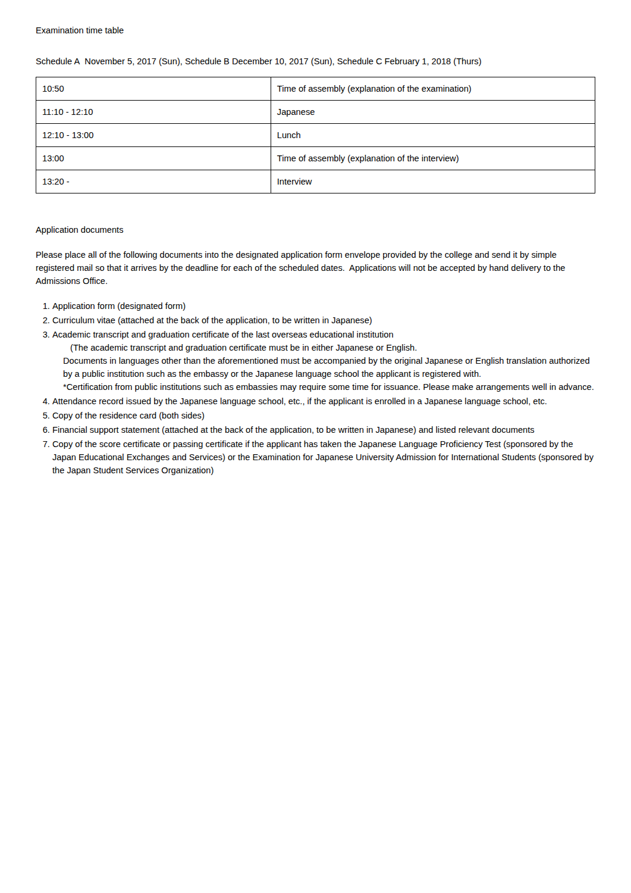Examination time table
Schedule A November 5, 2017 (Sun), Schedule B December 10, 2017 (Sun), Schedule C February 1, 2018 (Thurs)
| 10:50 | Time of assembly (explanation of the examination) |
| 11:10 - 12:10 | Japanese |
| 12:10 - 13:00 | Lunch |
| 13:00 | Time of assembly (explanation of the interview) |
| 13:20 - | Interview |
Application documents
Please place all of the following documents into the designated application form envelope provided by the college and send it by simple registered mail so that it arrives by the deadline for each of the scheduled dates. Applications will not be accepted by hand delivery to the Admissions Office.
Application form (designated form)
Curriculum vitae (attached at the back of the application, to be written in Japanese)
Academic transcript and graduation certificate of the last overseas educational institution (The academic transcript and graduation certificate must be in either Japanese or English. Documents in languages other than the aforementioned must be accompanied by the original Japanese or English translation authorized by a public institution such as the embassy or the Japanese language school the applicant is registered with. *Certification from public institutions such as embassies may require some time for issuance. Please make arrangements well in advance.
Attendance record issued by the Japanese language school, etc., if the applicant is enrolled in a Japanese language school, etc.
Copy of the residence card (both sides)
Financial support statement (attached at the back of the application, to be written in Japanese) and listed relevant documents
Copy of the score certificate or passing certificate if the applicant has taken the Japanese Language Proficiency Test (sponsored by the Japan Educational Exchanges and Services) or the Examination for Japanese University Admission for International Students (sponsored by the Japan Student Services Organization)